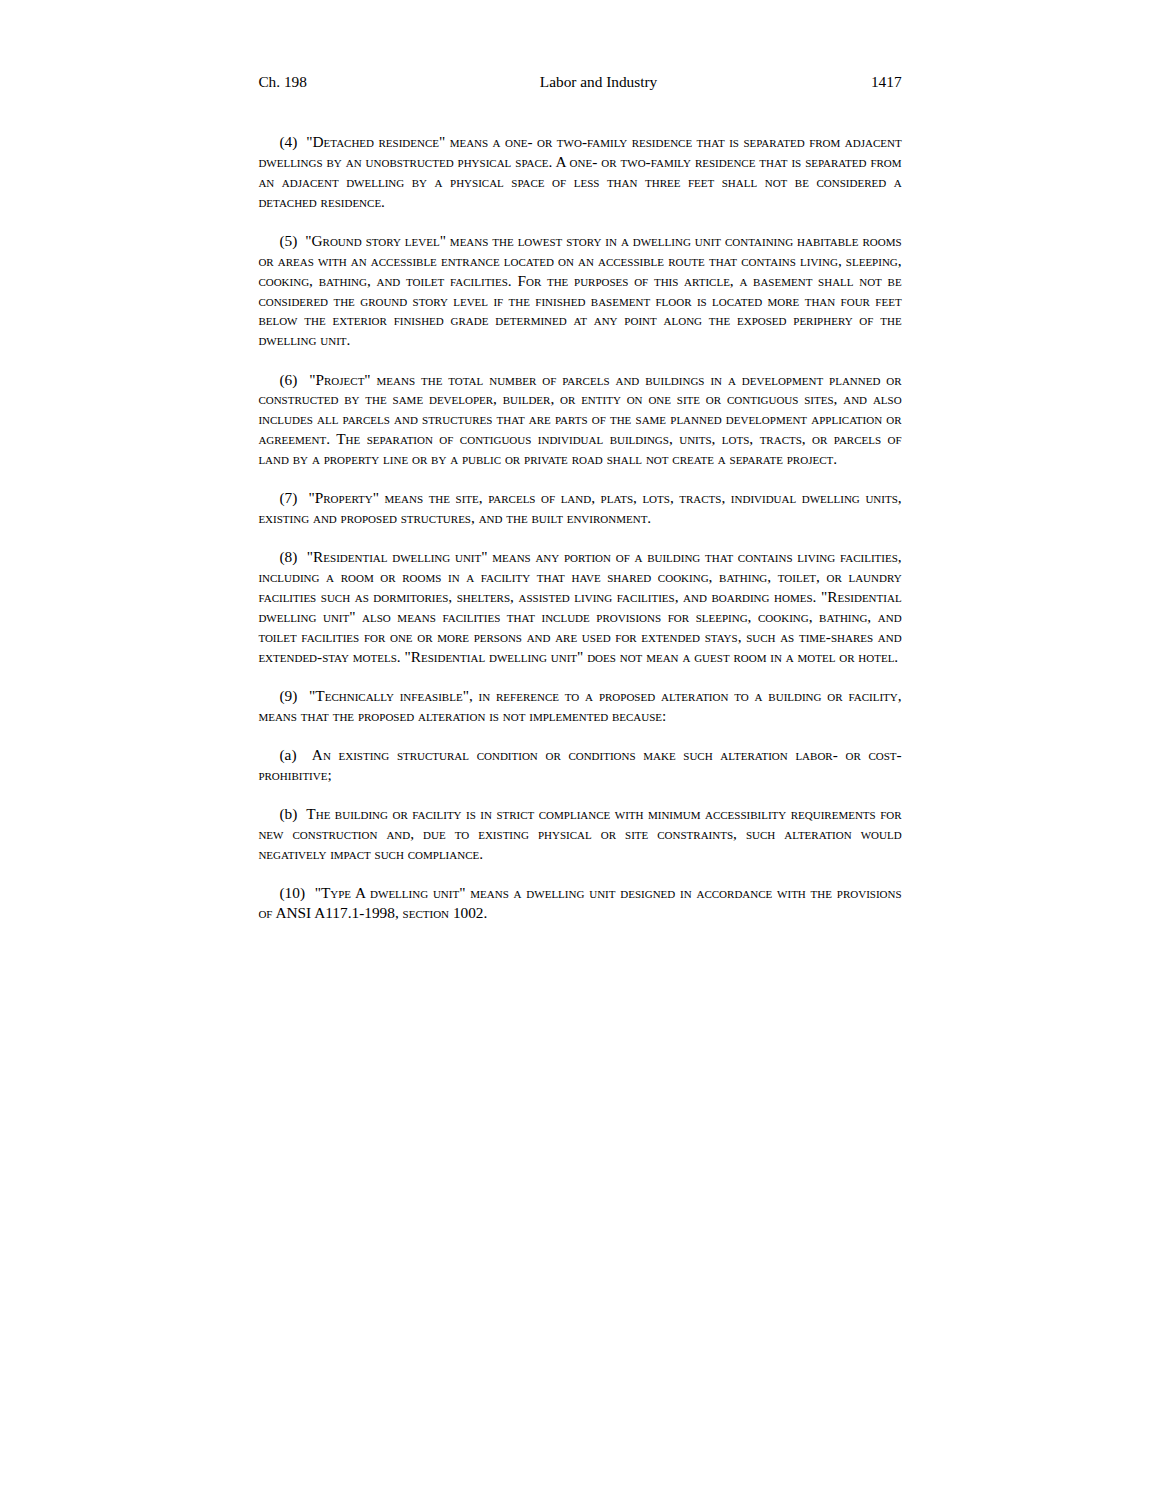Ch. 198
Labor and Industry
1417
(4) "Detached residence" means a one- or two-family residence that is separated from adjacent dwellings by an unobstructed physical space. A one- or two-family residence that is separated from an adjacent dwelling by a physical space of less than three feet shall not be considered a detached residence.
(5) "Ground story level" means the lowest story in a dwelling unit containing habitable rooms or areas with an accessible entrance located on an accessible route that contains living, sleeping, cooking, bathing, and toilet facilities. For the purposes of this article, a basement shall not be considered the ground story level if the finished basement floor is located more than four feet below the exterior finished grade determined at any point along the exposed periphery of the dwelling unit.
(6) "Project" means the total number of parcels and buildings in a development planned or constructed by the same developer, builder, or entity on one site or contiguous sites, and also includes all parcels and structures that are parts of the same planned development application or agreement. The separation of contiguous individual buildings, units, lots, tracts, or parcels of land by a property line or by a public or private road shall not create a separate project.
(7) "Property" means the site, parcels of land, plats, lots, tracts, individual dwelling units, existing and proposed structures, and the built environment.
(8) "Residential dwelling unit" means any portion of a building that contains living facilities, including a room or rooms in a facility that have shared cooking, bathing, toilet, or laundry facilities such as dormitories, shelters, assisted living facilities, and boarding homes. "Residential dwelling unit" also means facilities that include provisions for sleeping, cooking, bathing, and toilet facilities for one or more persons and are used for extended stays, such as time-shares and extended-stay motels. "Residential dwelling unit" does not mean a guest room in a motel or hotel.
(9) "Technically infeasible", in reference to a proposed alteration to a building or facility, means that the proposed alteration is not implemented because:
(a) An existing structural condition or conditions make such alteration labor- or cost-prohibitive;
(b) The building or facility is in strict compliance with minimum accessibility requirements for new construction and, due to existing physical or site constraints, such alteration would negatively impact such compliance.
(10) "Type A dwelling unit" means a dwelling unit designed in accordance with the provisions of ANSI A117.1-1998, section 1002.